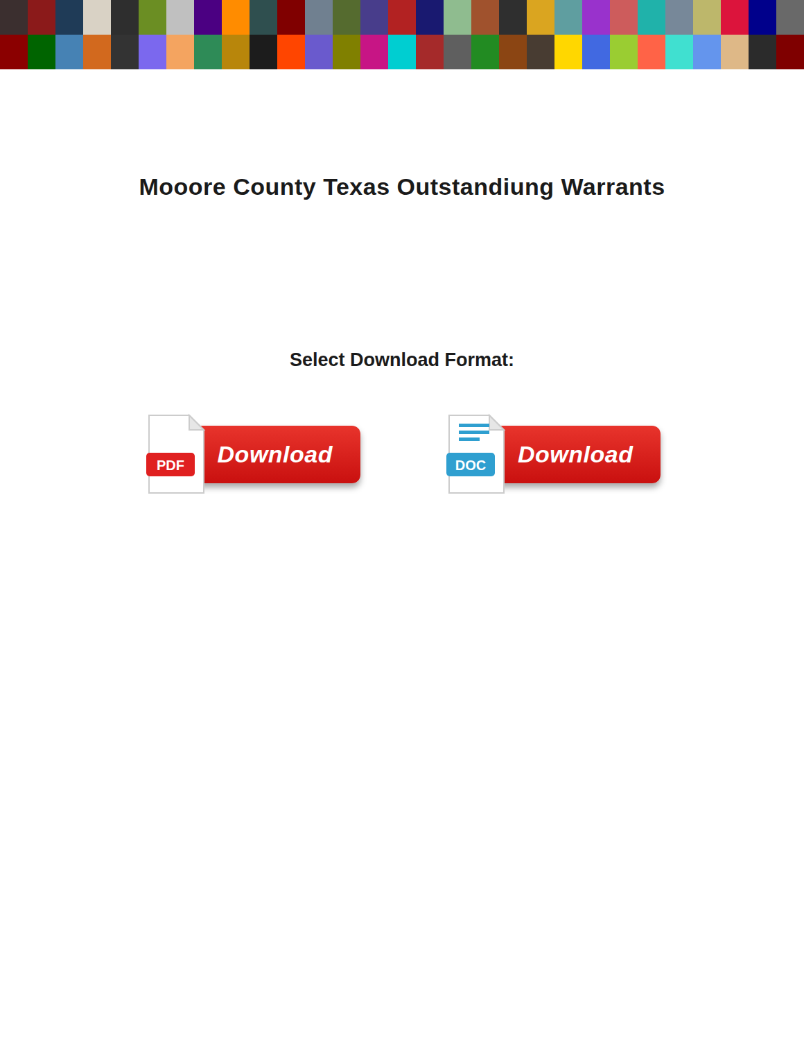Mooore County Texas Outstandiung Warrants
Select Download Format:
PDF Download DOC Download